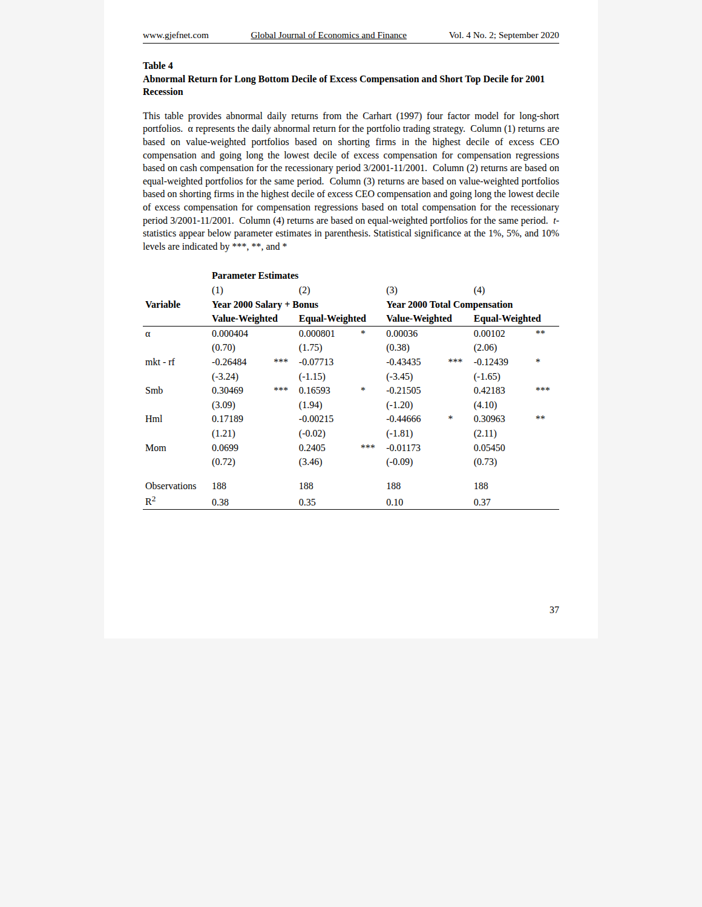www.gjefnet.com Global Journal of Economics and Finance Vol. 4 No. 2; September 2020
Table 4
Abnormal Return for Long Bottom Decile of Excess Compensation and Short Top Decile for 2001 Recession
This table provides abnormal daily returns from the Carhart (1997) four factor model for long-short portfolios. α represents the daily abnormal return for the portfolio trading strategy. Column (1) returns are based on value-weighted portfolios based on shorting firms in the highest decile of excess CEO compensation and going long the lowest decile of excess compensation for compensation regressions based on cash compensation for the recessionary period 3/2001-11/2001. Column (2) returns are based on equal-weighted portfolios for the same period. Column (3) returns are based on value-weighted portfolios based on shorting firms in the highest decile of excess CEO compensation and going long the lowest decile of excess compensation for compensation regressions based on total compensation for the recessionary period 3/2001-11/2001. Column (4) returns are based on equal-weighted portfolios for the same period. t-statistics appear below parameter estimates in parenthesis. Statistical significance at the 1%, 5%, and 10% levels are indicated by ***, **, and *
| | Parameter Estimates |
| | (1) | (2) | (3) | (4) |
| Variable | Year 2000 Salary + Bonus | Year 2000 Total Compensation |
| | Value-Weighted | Equal-Weighted | Value-Weighted | Equal-Weighted |
| α | 0.000404 | | 0.000801 | * | 0.00036 | | 0.00102 | ** |
| | (0.70) | | (1.75) | | (0.38) | | (2.06) | |
| mkt - rf | -0.26484 | *** | -0.07713 | | -0.43435 | *** | -0.12439 | * |
| | (-3.24) | | (-1.15) | | (-3.45) | | (-1.65) | |
| Smb | 0.30469 | *** | 0.16593 | * | -0.21505 | | 0.42183 | *** |
| | (3.09) | | (1.94) | | (-1.20) | | (4.10) | |
| Hml | 0.17189 | | -0.00215 | | -0.44666 | * | 0.30963 | ** |
| | (1.21) | | (-0.02) | | (-1.81) | | (2.11) | |
| Mom | 0.0699 | | 0.2405 | *** | -0.01173 | | 0.05450 | |
| | (0.72) | | (3.46) | | (-0.09) | | (0.73) | |
| Observations | 188 | | 188 | | 188 | | 188 | |
| R 2 | 0.38 | | 0.35 | | 0.10 | | 0.37 | |
37